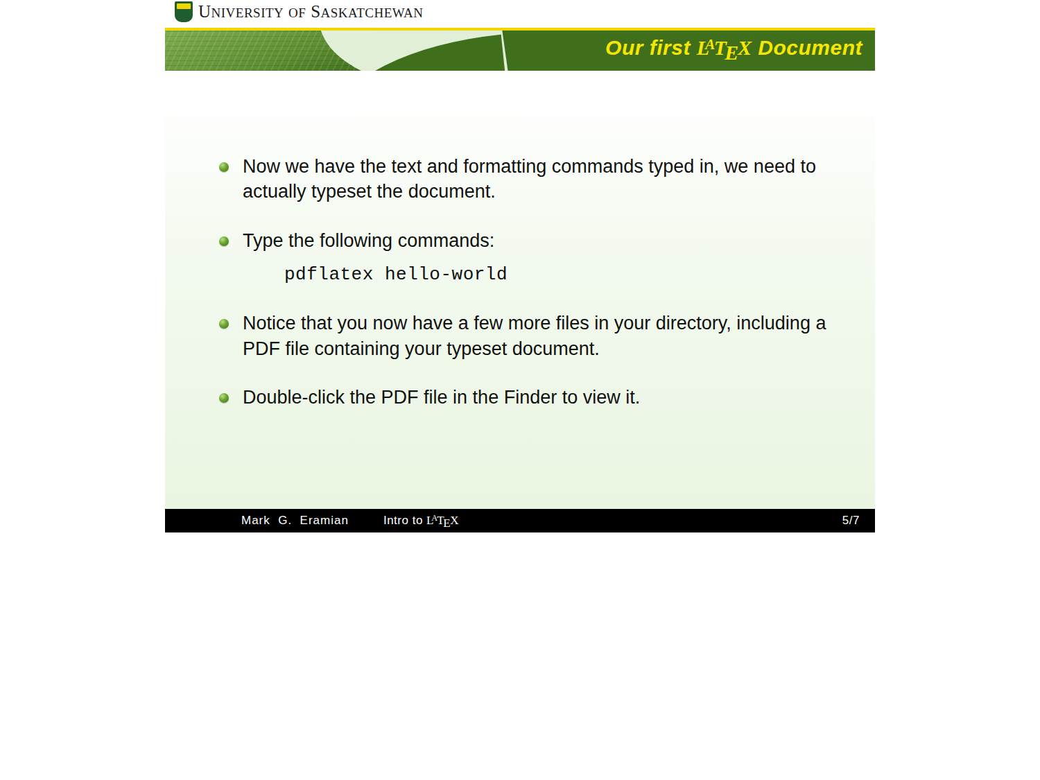UNIVERSITY OF SASKATCHEWAN
Our first La Te X Document
Now we have the text and formatting commands typed in, we need to actually typeset the document.
Type the following commands: pdflatex hello-world
Notice that you now have a few more files in your directory, including a PDF file containing your typeset document.
Double-click the PDF file in the Finder to view it.
Mark G. Eramian
Intro to La Te X
5/7